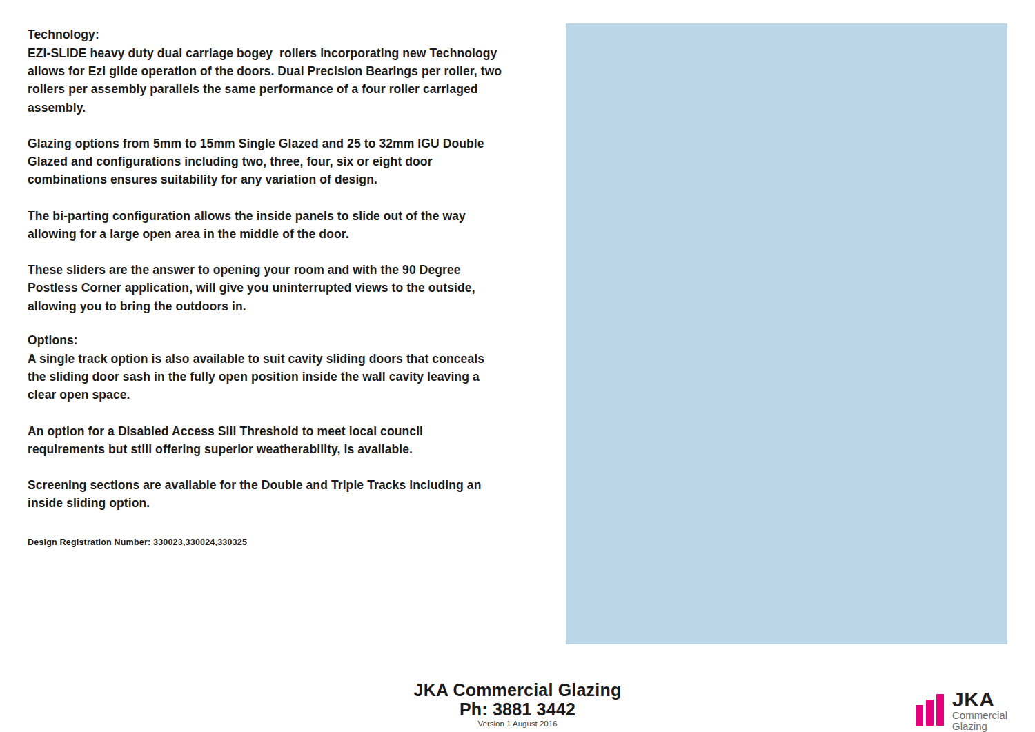Technology:
EZI-SLIDE heavy duty dual carriage bogey rollers incorporating new Technology allows for Ezi glide operation of the doors. Dual Precision Bearings per roller, two rollers per assembly parallels the same performance of a four roller carriaged assembly.
Glazing options from 5mm to 15mm Single Glazed and 25 to 32mm IGU Double Glazed and configurations including two, three, four, six or eight door combinations ensures suitability for any variation of design.
The bi-parting configuration allows the inside panels to slide out of the way allowing for a large open area in the middle of the door.
These sliders are the answer to opening your room and with the 90 Degree Postless Corner application, will give you uninterrupted views to the outside, allowing you to bring the outdoors in.
Options:
A single track option is also available to suit cavity sliding doors that conceals the sliding door sash in the fully open position inside the wall cavity leaving a clear open space.
An option for a Disabled Access Sill Threshold to meet local council requirements but still offering superior weatherability, is available.
Screening sections are available for the Double and Triple Tracks including an inside sliding option.
Design Registration Number: 330023,330024,330325
JKA Commercial Glazing Ph: 3881 3442 Version 1 August 2016
JKA Commercial Glazing